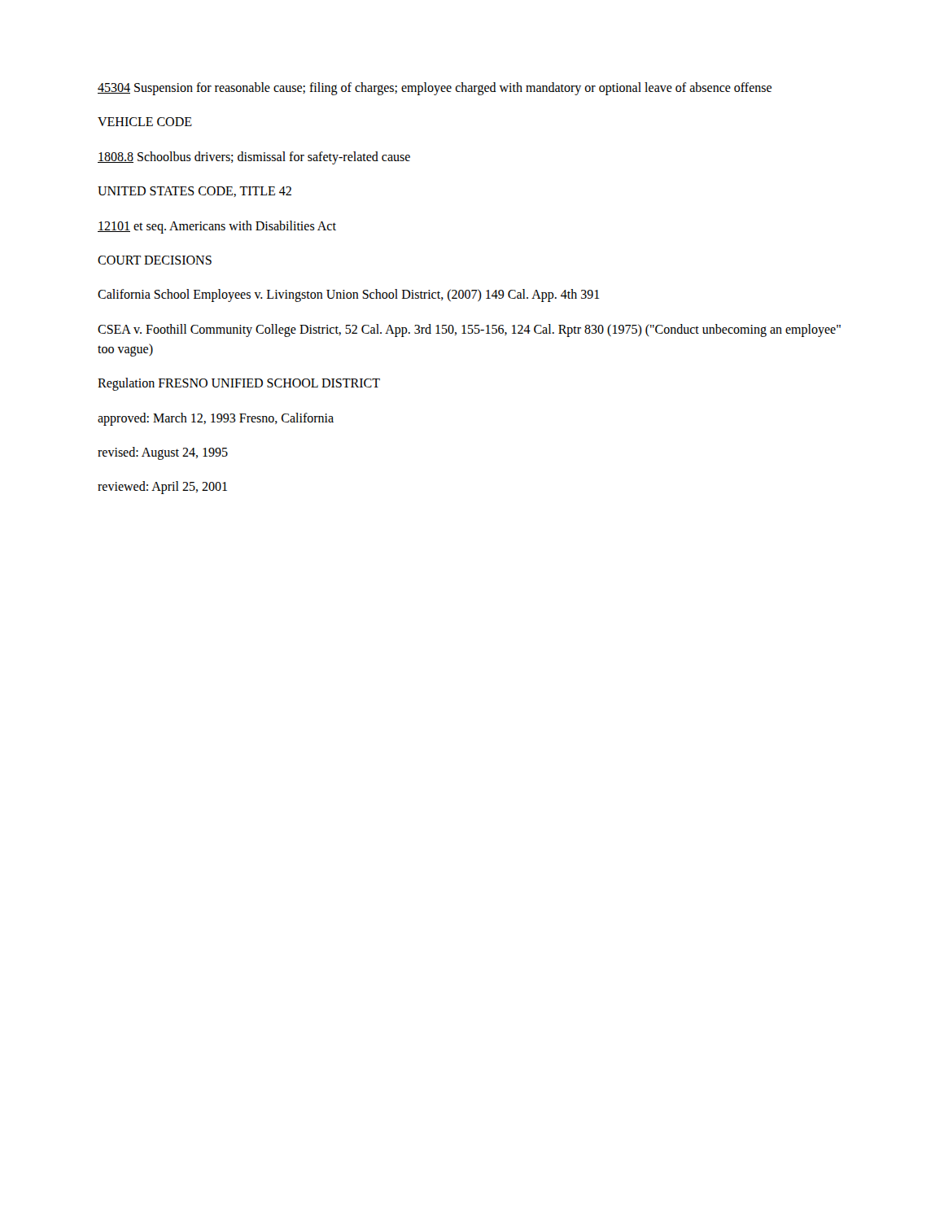45304 Suspension for reasonable cause; filing of charges; employee charged with mandatory or optional leave of absence offense
VEHICLE CODE
1808.8 Schoolbus drivers; dismissal for safety-related cause
UNITED STATES CODE, TITLE 42
12101 et seq. Americans with Disabilities Act
COURT DECISIONS
California School Employees v. Livingston Union School District, (2007) 149 Cal. App. 4th 391
CSEA v. Foothill Community College District, 52 Cal. App. 3rd 150, 155-156, 124 Cal. Rptr 830 (1975) ("Conduct unbecoming an employee" too vague)
Regulation FRESNO UNIFIED SCHOOL DISTRICT
approved: March 12, 1993 Fresno, California
revised: August 24, 1995
reviewed: April 25, 2001